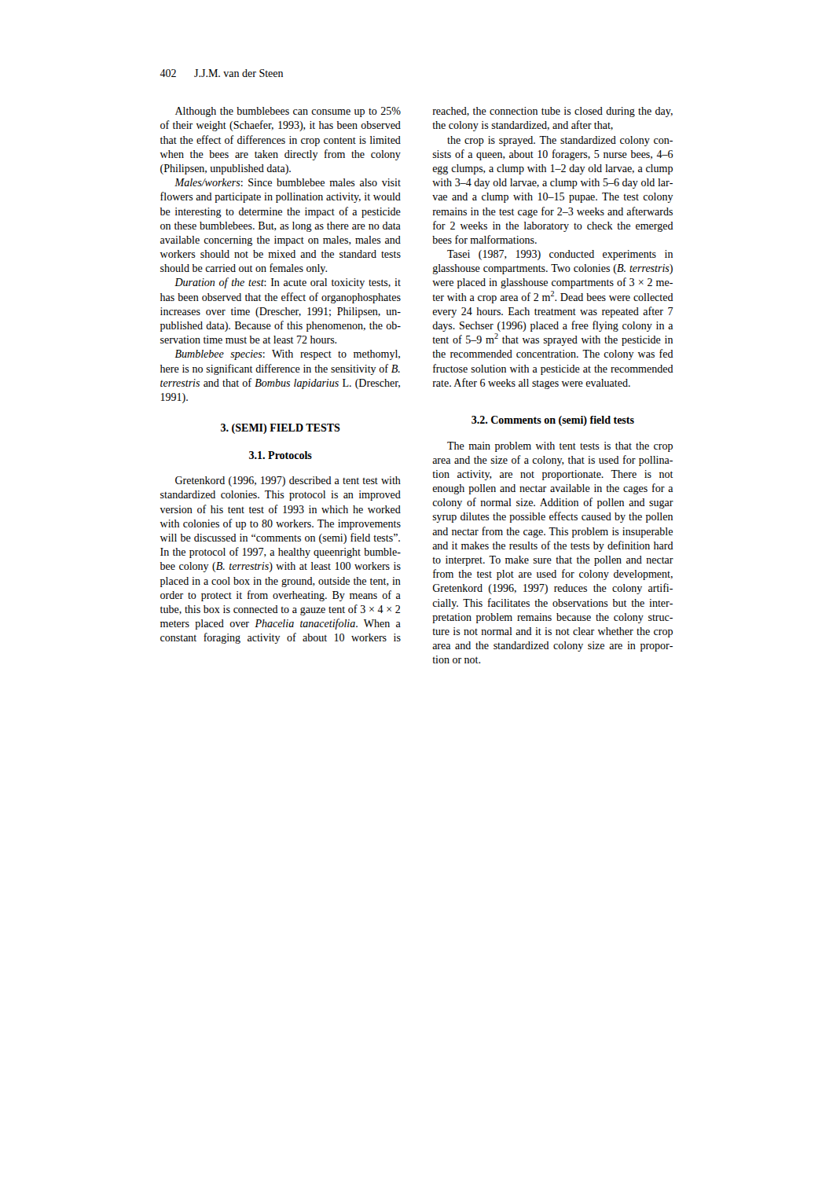402 J.J.M. van der Steen
Although the bumblebees can consume up to 25% of their weight (Schaefer, 1993), it has been observed that the effect of differences in crop content is limited when the bees are taken directly from the colony (Philipsen, unpublished data).
Males/workers: Since bumblebee males also visit flowers and participate in pollination activity, it would be interesting to determine the impact of a pesticide on these bumblebees. But, as long as there are no data available concerning the impact on males, males and workers should not be mixed and the standard tests should be carried out on females only.
Duration of the test: In acute oral toxicity tests, it has been observed that the effect of organophosphates increases over time (Drescher, 1991; Philipsen, unpublished data). Because of this phenomenon, the observation time must be at least 72 hours.
Bumblebee species: With respect to methomyl, here is no significant difference in the sensitivity of B. terrestris and that of Bombus lapidarius L. (Drescher, 1991).
3. (SEMI) FIELD TESTS
3.1. Protocols
Gretenkord (1996, 1997) described a tent test with standardized colonies. This protocol is an improved version of his tent test of 1993 in which he worked with colonies of up to 80 workers. The improvements will be discussed in “comments on (semi) field tests”. In the protocol of 1997, a healthy queenright bumblebee colony (B. terrestris) with at least 100 workers is placed in a cool box in the ground, outside the tent, in order to protect it from overheating. By means of a tube, this box is connected to a gauze tent of 3 × 4 × 2 meters placed over Phacelia tanacetifolia. When a constant foraging activity of about 10 workers is reached, the connection tube is closed during the day, the colony is standardized, and after that,
the crop is sprayed. The standardized colony consists of a queen, about 10 foragers, 5 nurse bees, 4–6 egg clumps, a clump with 1–2 day old larvae, a clump with 3–4 day old larvae, a clump with 5–6 day old larvae and a clump with 10–15 pupae. The test colony remains in the test cage for 2–3 weeks and afterwards for 2 weeks in the laboratory to check the emerged bees for malformations.
Tasei (1987, 1993) conducted experiments in glasshouse compartments. Two colonies (B. terrestris) were placed in glasshouse compartments of 3 × 2 meter with a crop area of 2 m2. Dead bees were collected every 24 hours. Each treatment was repeated after 7 days. Sechser (1996) placed a free flying colony in a tent of 5–9 m2 that was sprayed with the pesticide in the recommended concentration. The colony was fed fructose solution with a pesticide at the recommended rate. After 6 weeks all stages were evaluated.
3.2. Comments on (semi) field tests
The main problem with tent tests is that the crop area and the size of a colony, that is used for pollination activity, are not proportionate. There is not enough pollen and nectar available in the cages for a colony of normal size. Addition of pollen and sugar syrup dilutes the possible effects caused by the pollen and nectar from the cage. This problem is insuperable and it makes the results of the tests by definition hard to interpret. To make sure that the pollen and nectar from the test plot are used for colony development, Gretenkord (1996, 1997) reduces the colony artificially. This facilitates the observations but the interpretation problem remains because the colony structure is not normal and it is not clear whether the crop area and the standardized colony size are in proportion or not.